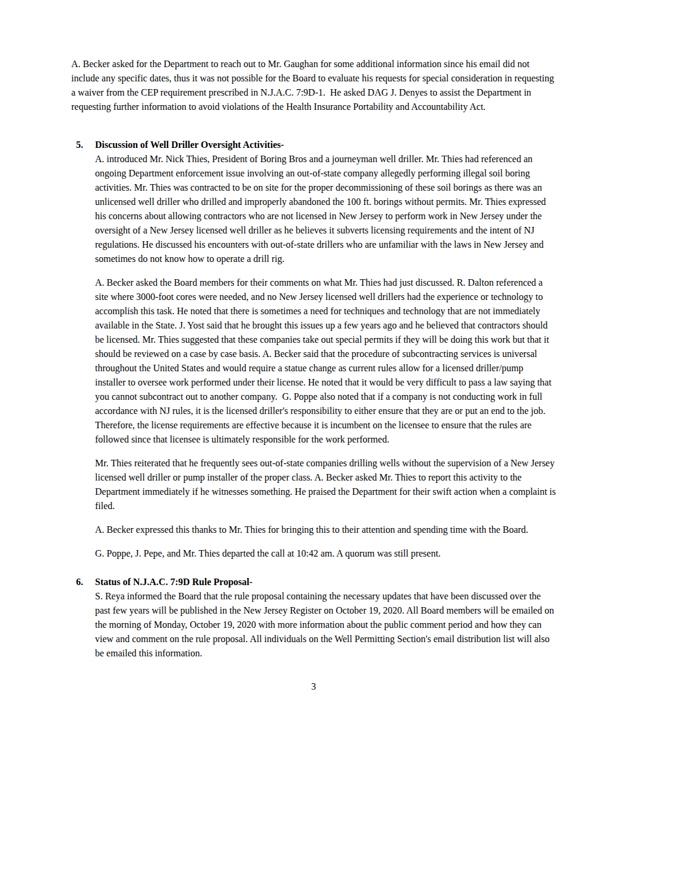A. Becker asked for the Department to reach out to Mr. Gaughan for some additional information since his email did not include any specific dates, thus it was not possible for the Board to evaluate his requests for special consideration in requesting a waiver from the CEP requirement prescribed in N.J.A.C. 7:9D-1. He asked DAG J. Denyes to assist the Department in requesting further information to avoid violations of the Health Insurance Portability and Accountability Act.
5. Discussion of Well Driller Oversight Activities-
A. introduced Mr. Nick Thies, President of Boring Bros and a journeyman well driller. Mr. Thies had referenced an ongoing Department enforcement issue involving an out-of-state company allegedly performing illegal soil boring activities. Mr. Thies was contracted to be on site for the proper decommissioning of these soil borings as there was an unlicensed well driller who drilled and improperly abandoned the 100 ft. borings without permits. Mr. Thies expressed his concerns about allowing contractors who are not licensed in New Jersey to perform work in New Jersey under the oversight of a New Jersey licensed well driller as he believes it subverts licensing requirements and the intent of NJ regulations. He discussed his encounters with out-of-state drillers who are unfamiliar with the laws in New Jersey and sometimes do not know how to operate a drill rig.
A. Becker asked the Board members for their comments on what Mr. Thies had just discussed. R. Dalton referenced a site where 3000-foot cores were needed, and no New Jersey licensed well drillers had the experience or technology to accomplish this task. He noted that there is sometimes a need for techniques and technology that are not immediately available in the State. J. Yost said that he brought this issues up a few years ago and he believed that contractors should be licensed. Mr. Thies suggested that these companies take out special permits if they will be doing this work but that it should be reviewed on a case by case basis. A. Becker said that the procedure of subcontracting services is universal throughout the United States and would require a statue change as current rules allow for a licensed driller/pump installer to oversee work performed under their license. He noted that it would be very difficult to pass a law saying that you cannot subcontract out to another company. G. Poppe also noted that if a company is not conducting work in full accordance with NJ rules, it is the licensed driller's responsibility to either ensure that they are or put an end to the job. Therefore, the license requirements are effective because it is incumbent on the licensee to ensure that the rules are followed since that licensee is ultimately responsible for the work performed.
Mr. Thies reiterated that he frequently sees out-of-state companies drilling wells without the supervision of a New Jersey licensed well driller or pump installer of the proper class. A. Becker asked Mr. Thies to report this activity to the Department immediately if he witnesses something. He praised the Department for their swift action when a complaint is filed.
A. Becker expressed this thanks to Mr. Thies for bringing this to their attention and spending time with the Board.
G. Poppe, J. Pepe, and Mr. Thies departed the call at 10:42 am. A quorum was still present.
6. Status of N.J.A.C. 7:9D Rule Proposal-
S. Reya informed the Board that the rule proposal containing the necessary updates that have been discussed over the past few years will be published in the New Jersey Register on October 19, 2020. All Board members will be emailed on the morning of Monday, October 19, 2020 with more information about the public comment period and how they can view and comment on the rule proposal. All individuals on the Well Permitting Section's email distribution list will also be emailed this information.
3